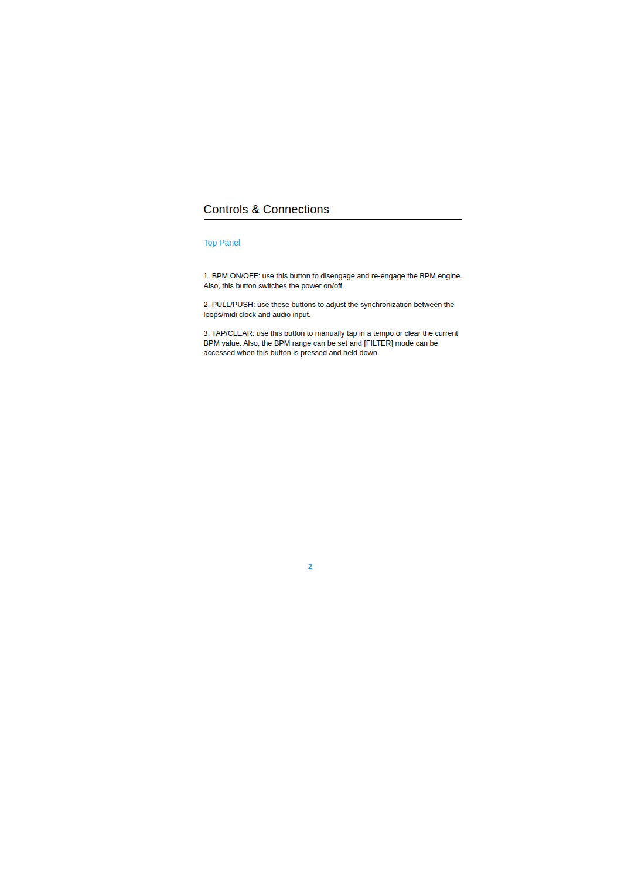Controls & Connections
Top Panel
1. BPM ON/OFF: use this button to disengage and re-engage the BPM engine. Also, this button switches the power on/off.
2. PULL/PUSH: use these buttons to adjust the synchronization between the loops/midi clock and audio input.
3. TAP/CLEAR: use this button to manually tap in a tempo or clear the current BPM value. Also, the BPM range can be set and [FILTER] mode can be accessed when this button is pressed and held down.
2